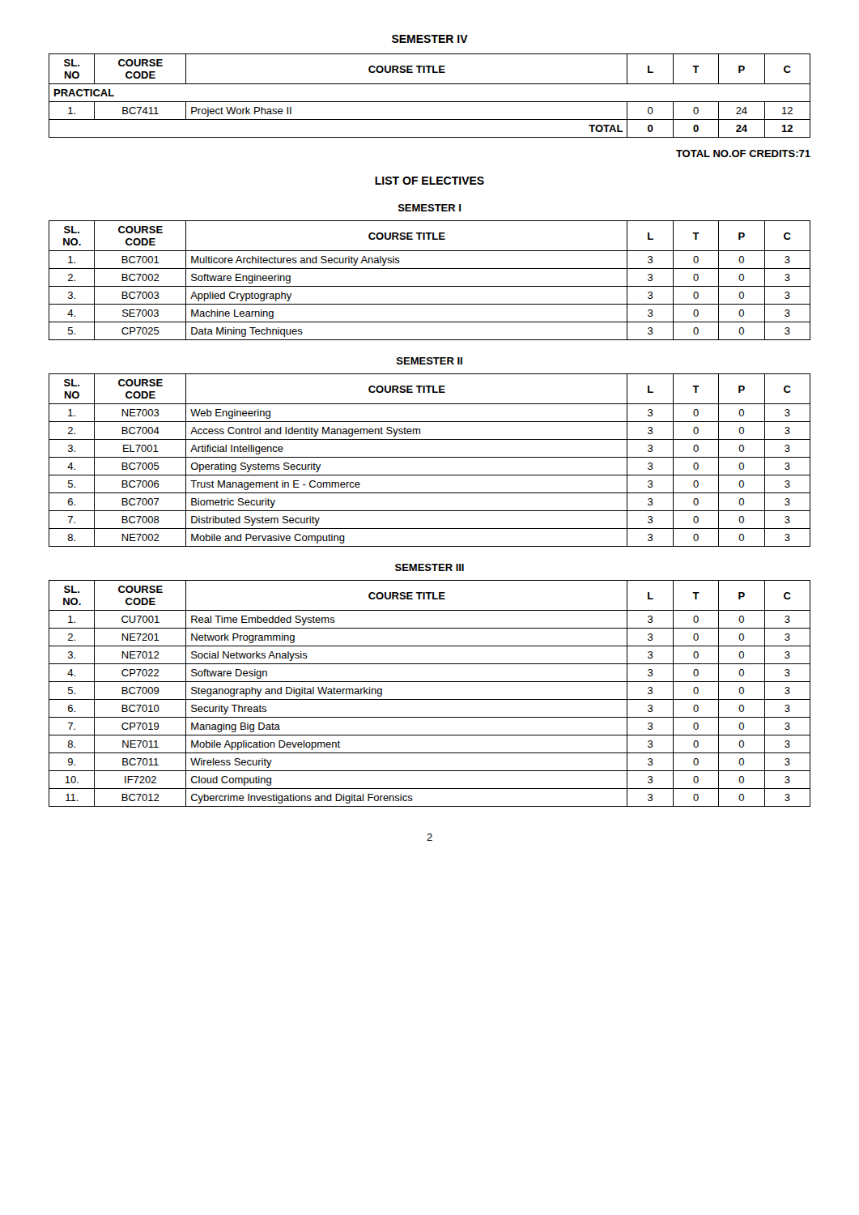SEMESTER IV
| SL. NO | COURSE CODE | COURSE TITLE | L | T | P | C |
| --- | --- | --- | --- | --- | --- | --- |
| PRACTICAL |
| 1. | BC7411 | Project Work Phase II | 0 | 0 | 24 | 12 |
| TOTAL | 0 | 0 | 24 | 12 |
TOTAL NO.OF CREDITS:71
LIST OF ELECTIVES
SEMESTER I
| SL. NO. | COURSE CODE | COURSE TITLE | L | T | P | C |
| --- | --- | --- | --- | --- | --- | --- |
| 1. | BC7001 | Multicore Architectures and Security Analysis | 3 | 0 | 0 | 3 |
| 2. | BC7002 | Software Engineering | 3 | 0 | 0 | 3 |
| 3. | BC7003 | Applied Cryptography | 3 | 0 | 0 | 3 |
| 4. | SE7003 | Machine Learning | 3 | 0 | 0 | 3 |
| 5. | CP7025 | Data Mining Techniques | 3 | 0 | 0 | 3 |
SEMESTER II
| SL. NO | COURSE CODE | COURSE TITLE | L | T | P | C |
| --- | --- | --- | --- | --- | --- | --- |
| 1. | NE7003 | Web Engineering | 3 | 0 | 0 | 3 |
| 2. | BC7004 | Access Control and Identity Management System | 3 | 0 | 0 | 3 |
| 3. | EL7001 | Artificial Intelligence | 3 | 0 | 0 | 3 |
| 4. | BC7005 | Operating Systems Security | 3 | 0 | 0 | 3 |
| 5. | BC7006 | Trust Management in E - Commerce | 3 | 0 | 0 | 3 |
| 6. | BC7007 | Biometric Security | 3 | 0 | 0 | 3 |
| 7. | BC7008 | Distributed System Security | 3 | 0 | 0 | 3 |
| 8. | NE7002 | Mobile and Pervasive Computing | 3 | 0 | 0 | 3 |
SEMESTER III
| SL. NO. | COURSE CODE | COURSE TITLE | L | T | P | C |
| --- | --- | --- | --- | --- | --- | --- |
| 1. | CU7001 | Real Time Embedded Systems | 3 | 0 | 0 | 3 |
| 2. | NE7201 | Network Programming | 3 | 0 | 0 | 3 |
| 3. | NE7012 | Social Networks Analysis | 3 | 0 | 0 | 3 |
| 4. | CP7022 | Software Design | 3 | 0 | 0 | 3 |
| 5. | BC7009 | Steganography and Digital Watermarking | 3 | 0 | 0 | 3 |
| 6. | BC7010 | Security Threats | 3 | 0 | 0 | 3 |
| 7. | CP7019 | Managing Big Data | 3 | 0 | 0 | 3 |
| 8. | NE7011 | Mobile Application Development | 3 | 0 | 0 | 3 |
| 9. | BC7011 | Wireless Security | 3 | 0 | 0 | 3 |
| 10. | IF7202 | Cloud Computing | 3 | 0 | 0 | 3 |
| 11. | BC7012 | Cybercrime Investigations and Digital Forensics | 3 | 0 | 0 | 3 |
2